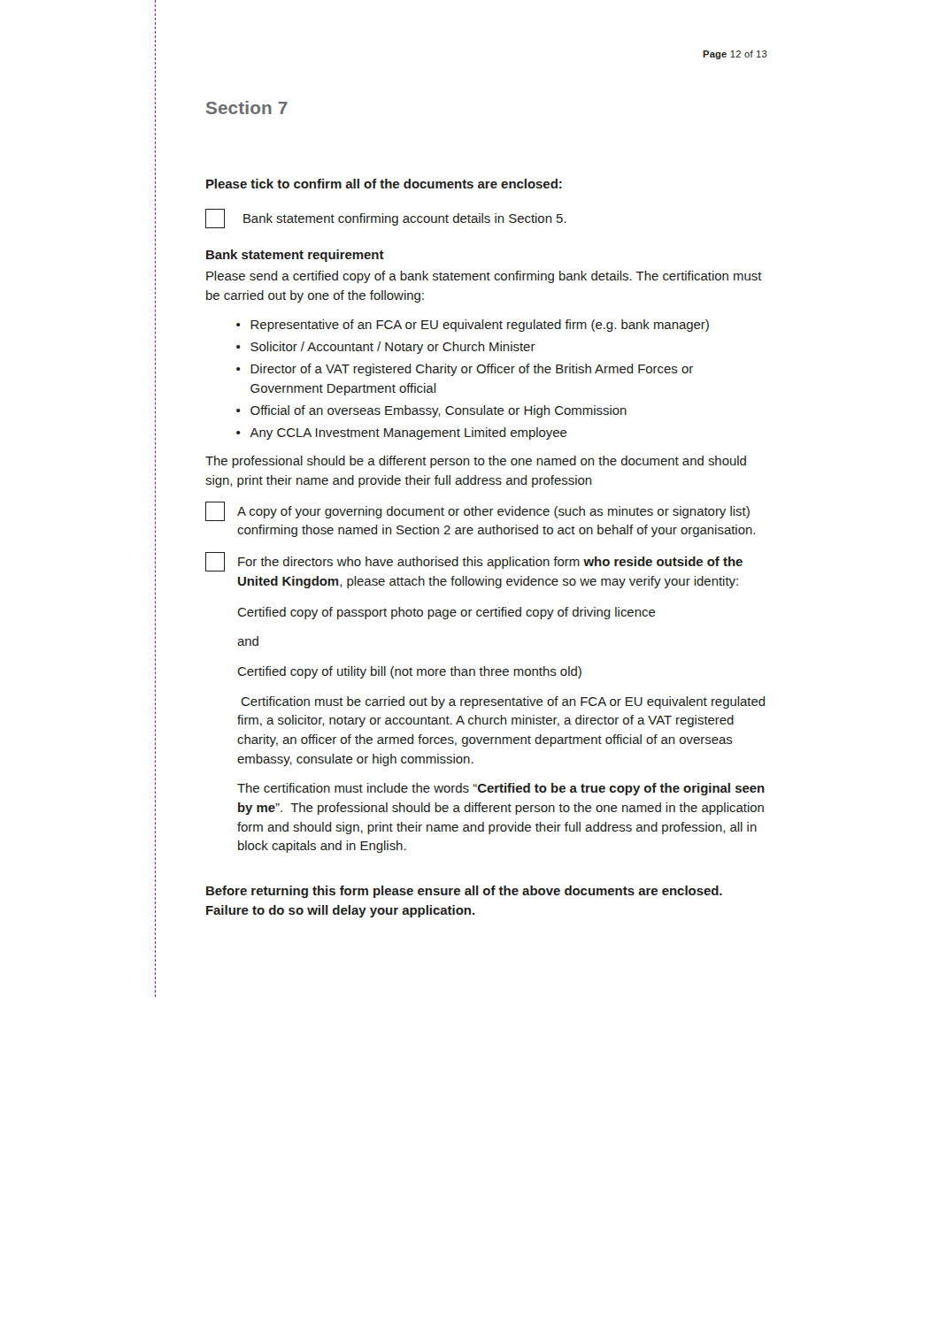Page 12 of 13
Section 7
Please tick to confirm all of the documents are enclosed:
Bank statement confirming account details in Section 5.
Bank statement requirement
Please send a certified copy of a bank statement confirming bank details. The certification must be carried out by one of the following:
Representative of an FCA or EU equivalent regulated firm (e.g. bank manager)
Solicitor / Accountant / Notary or Church Minister
Director of a VAT registered Charity or Officer of the British Armed Forces or Government Department official
Official of an overseas Embassy, Consulate or High Commission
Any CCLA Investment Management Limited employee
The professional should be a different person to the one named on the document and should sign, print their name and provide their full address and profession
A copy of your governing document or other evidence (such as minutes or signatory list) confirming those named in Section 2 are authorised to act on behalf of your organisation.
For the directors who have authorised this application form who reside outside of the United Kingdom, please attach the following evidence so we may verify your identity:
Certified copy of passport photo page or certified copy of driving licence
and
Certified copy of utility bill (not more than three months old)
Certification must be carried out by a representative of an FCA or EU equivalent regulated firm, a solicitor, notary or accountant. A church minister, a director of a VAT registered charity, an officer of the armed forces, government department official of an overseas embassy, consulate or high commission.
The certification must include the words “Certified to be a true copy of the original seen by me”. The professional should be a different person to the one named in the application form and should sign, print their name and provide their full address and profession, all in block capitals and in English.
Before returning this form please ensure all of the above documents are enclosed. Failure to do so will delay your application.